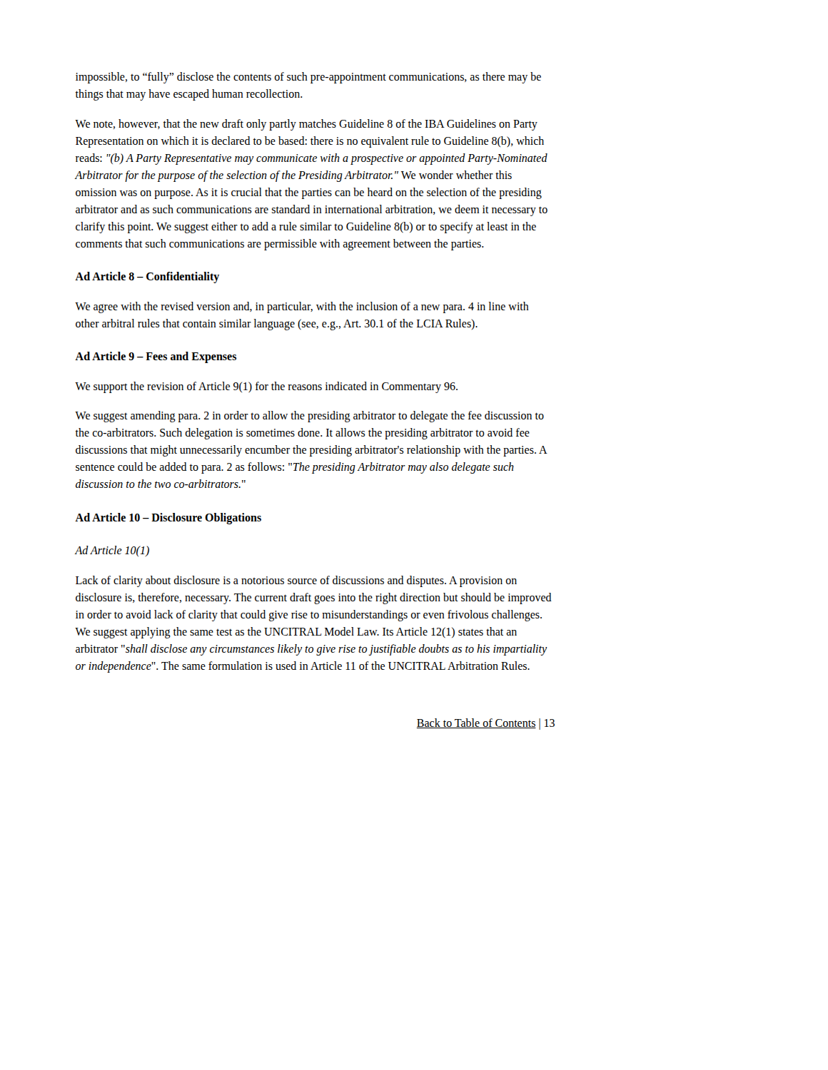impossible, to “fully” disclose the contents of such pre-appointment communications, as there may be things that may have escaped human recollection.
We note, however, that the new draft only partly matches Guideline 8 of the IBA Guidelines on Party Representation on which it is declared to be based: there is no equivalent rule to Guideline 8(b), which reads: "(b) A Party Representative may communicate with a prospective or appointed Party-Nominated Arbitrator for the purpose of the selection of the Presiding Arbitrator." We wonder whether this omission was on purpose. As it is crucial that the parties can be heard on the selection of the presiding arbitrator and as such communications are standard in international arbitration, we deem it necessary to clarify this point. We suggest either to add a rule similar to Guideline 8(b) or to specify at least in the comments that such communications are permissible with agreement between the parties.
Ad Article 8 – Confidentiality
We agree with the revised version and, in particular, with the inclusion of a new para. 4 in line with other arbitral rules that contain similar language (see, e.g., Art. 30.1 of the LCIA Rules).
Ad Article 9 – Fees and Expenses
We support the revision of Article 9(1) for the reasons indicated in Commentary 96.
We suggest amending para. 2 in order to allow the presiding arbitrator to delegate the fee discussion to the co-arbitrators. Such delegation is sometimes done. It allows the presiding arbitrator to avoid fee discussions that might unnecessarily encumber the presiding arbitrator's relationship with the parties. A sentence could be added to para. 2 as follows: "The presiding Arbitrator may also delegate such discussion to the two co-arbitrators."
Ad Article 10 – Disclosure Obligations
Ad Article 10(1)
Lack of clarity about disclosure is a notorious source of discussions and disputes. A provision on disclosure is, therefore, necessary. The current draft goes into the right direction but should be improved in order to avoid lack of clarity that could give rise to misunderstandings or even frivolous challenges. We suggest applying the same test as the UNCITRAL Model Law. Its Article 12(1) states that an arbitrator "shall disclose any circumstances likely to give rise to justifiable doubts as to his impartiality or independence". The same formulation is used in Article 11 of the UNCITRAL Arbitration Rules.
Back to Table of Contents | 13